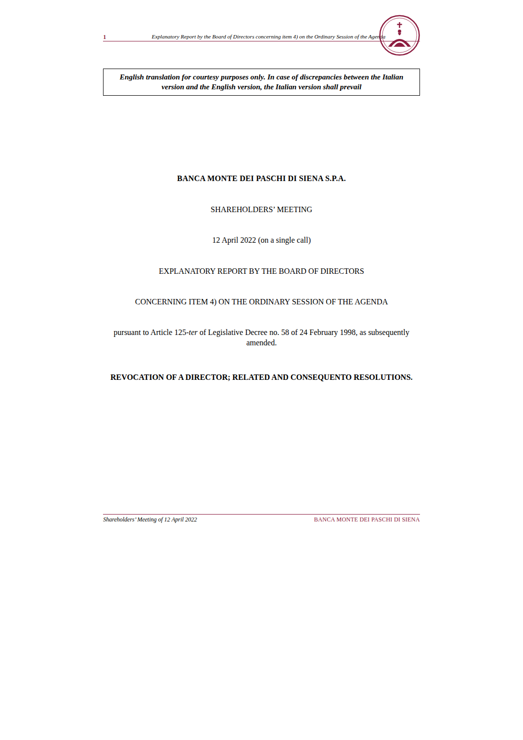1
Explanatory Report by the Board of Directors concerning item 4) on the Ordinary Session of the Agenda
English translation for courtesy purposes only. In case of discrepancies between the Italian version and the English version, the Italian version shall prevail
BANCA MONTE DEI PASCHI DI SIENA S.P.A.
SHAREHOLDERS’ MEETING
12 April 2022 (on a single call)
EXPLANATORY REPORT BY THE BOARD OF DIRECTORS
CONCERNING ITEM 4) ON THE ORDINARY SESSION OF THE AGENDA
pursuant to Article 125-ter of Legislative Decree no. 58 of 24 February 1998, as subsequently amended.
REVOCATION OF A DIRECTOR; RELATED AND CONSEQUENTO RESOLUTIONS.
Shareholders’ Meeting of 12 April 2022
BANCA MONTE DEI PASCHI DI SIENA